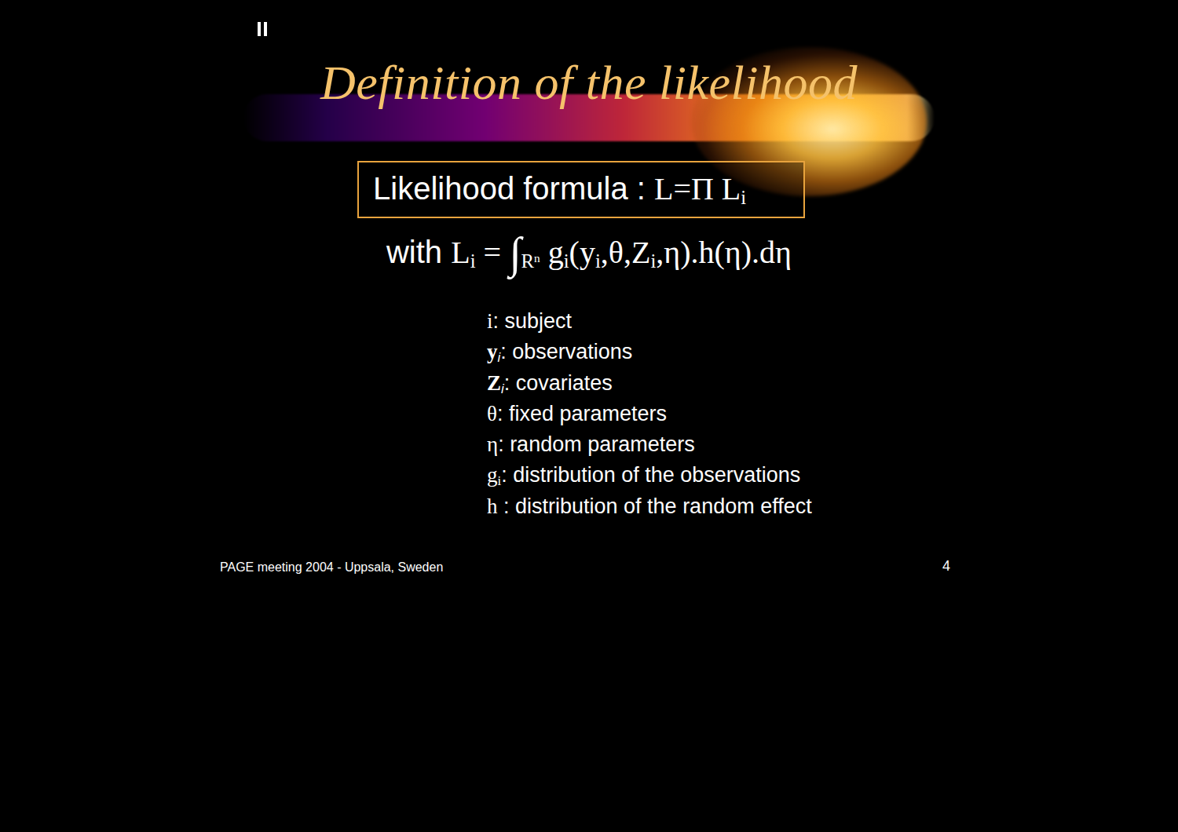Definition of the likelihood
Likelihood formula : L=Π Li
with Li = ∫Rn gi(yi,θ,Zi,η).h(η).dη
i: subject
yi: observations
Zi: covariates
θ: fixed parameters
η: random parameters
gi: distribution of the observations
h : distribution of the random effect
PAGE meeting 2004 - Uppsala, Sweden
4